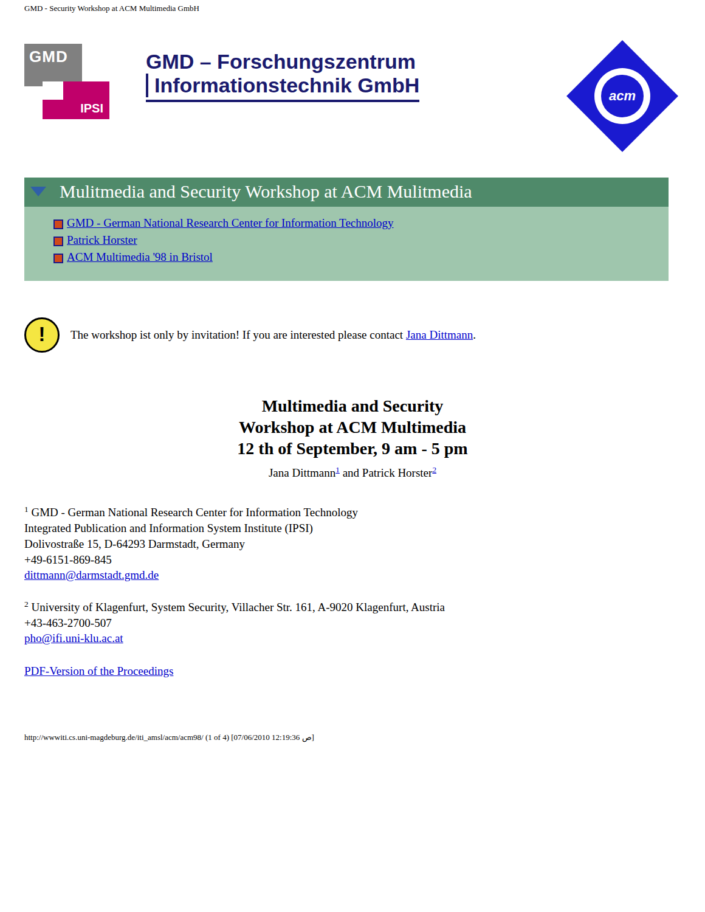GMD - Security Workshop at ACM Multimedia GmbH
GMD
IPSI
GMD – Forschungszentrum
Informationstechnik GmbH
acm
Mulitmedia and Security Workshop at ACM Mulitmedia
GMD - German National Research Center for Information Technology
Patrick Horster
ACM Multimedia '98 in Bristol
!
The workshop ist only by invitation! If you are interested please contact Jana Dittmann.
Multimedia and Security
Workshop at ACM Multimedia
12 th of September, 9 am - 5 pm
Jana Dittmann1 and Patrick Horster2
1 GMD - German National Research Center for Information Technology
Integrated Publication and Information System Institute (IPSI)
Dolivostraße 15, D-64293 Darmstadt, Germany
+49-6151-869-845
dittmann@darmstadt.gmd.de
2 University of Klagenfurt, System Security, Villacher Str. 161, A-9020 Klagenfurt, Austria
+43-463-2700-507
pho@ifi.uni-klu.ac.at
PDF-Version of the Proceedings
http://wwwiti.cs.uni-magdeburg.de/iti_amsl/acm/acm98/ (1 of 4) [07/06/2010 12:19:36 ص]